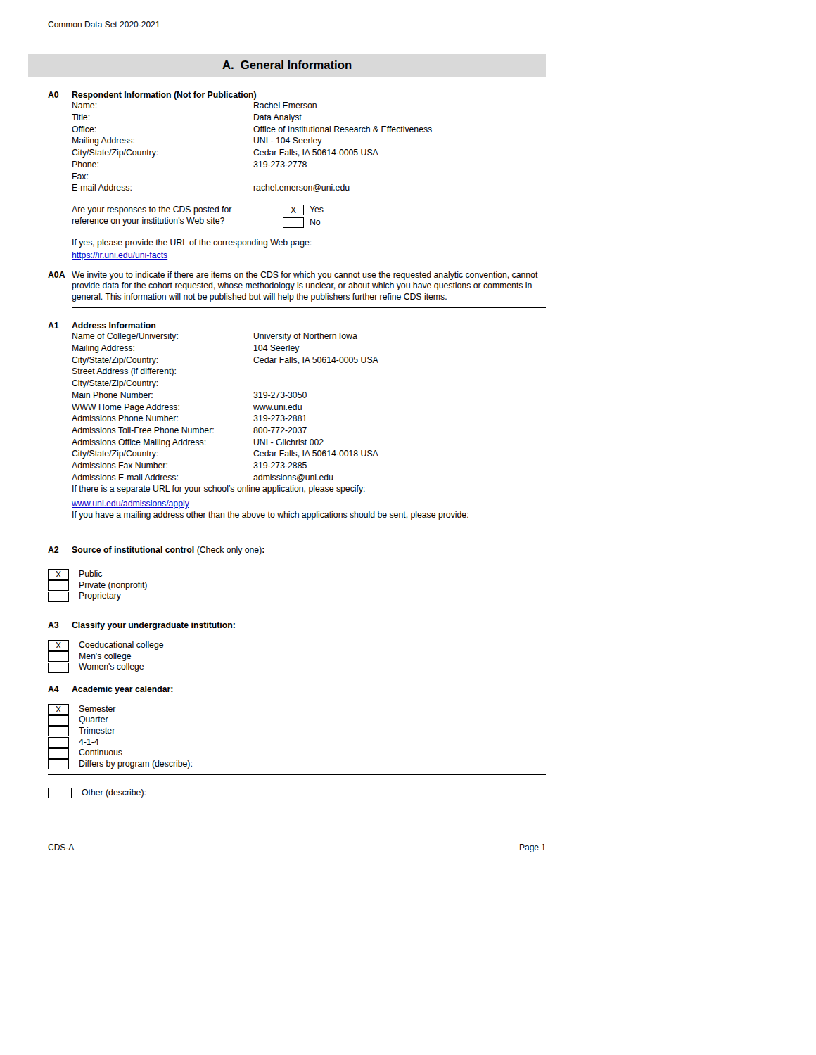Common Data Set 2020-2021
A. General Information
A0
Respondent Information (Not for Publication)
| Name: | Rachel Emerson |
| Title: | Data Analyst |
| Office: | Office of Institutional Research & Effectiveness |
| Mailing Address: | UNI - 104 Seerley |
| City/State/Zip/Country: | Cedar Falls, IA 50614-0005 USA |
| Phone: | 319-273-2778 |
| Fax: | |
| E-mail Address: | rachel.emerson@uni.edu |
Are your responses to the CDS posted for
reference on your institution's Web site?
XYes
No
If yes, please provide the URL of the corresponding Web page:
https://ir.uni.edu/uni-facts
A0A
We invite you to indicate if there are items on the CDS for which you cannot use the requested analytic convention, cannot provide data for the cohort requested, whose methodology is unclear, or about which you have questions or comments in general. This information will not be published but will help the publishers further refine CDS items.
A1
Address Information
| Name of College/University: | University of Northern Iowa |
| Mailing Address: | 104 Seerley |
| City/State/Zip/Country: | Cedar Falls, IA 50614-0005 USA |
| Street Address (if different): | |
| City/State/Zip/Country: | |
| Main Phone Number: | 319-273-3050 |
| WWW Home Page Address: | www.uni.edu |
| Admissions Phone Number: | 319-273-2881 |
| Admissions Toll-Free Phone Number: | 800-772-2037 |
| Admissions Office Mailing Address: | UNI - Gilchrist 002 |
| City/State/Zip/Country: | Cedar Falls, IA 50614-0018 USA |
| Admissions Fax Number: | 319-273-2885 |
| Admissions E-mail Address: | admissions@uni.edu |
If there is a separate URL for your school’s online application, please specify:
www.uni.edu/admissions/apply
If you have a mailing address other than the above to which applications should be sent, please provide:
A2
Source of institutional control (Check only one):
XPublic
Private (nonprofit)
Proprietary
A3
Classify your undergraduate institution:
XCoeducational college
Men's college
Women's college
A4
Academic year calendar:
XSemester
Quarter
Trimester
4-1-4
Continuous
Differs by program (describe):
Other (describe):
CDS-A
Page 1